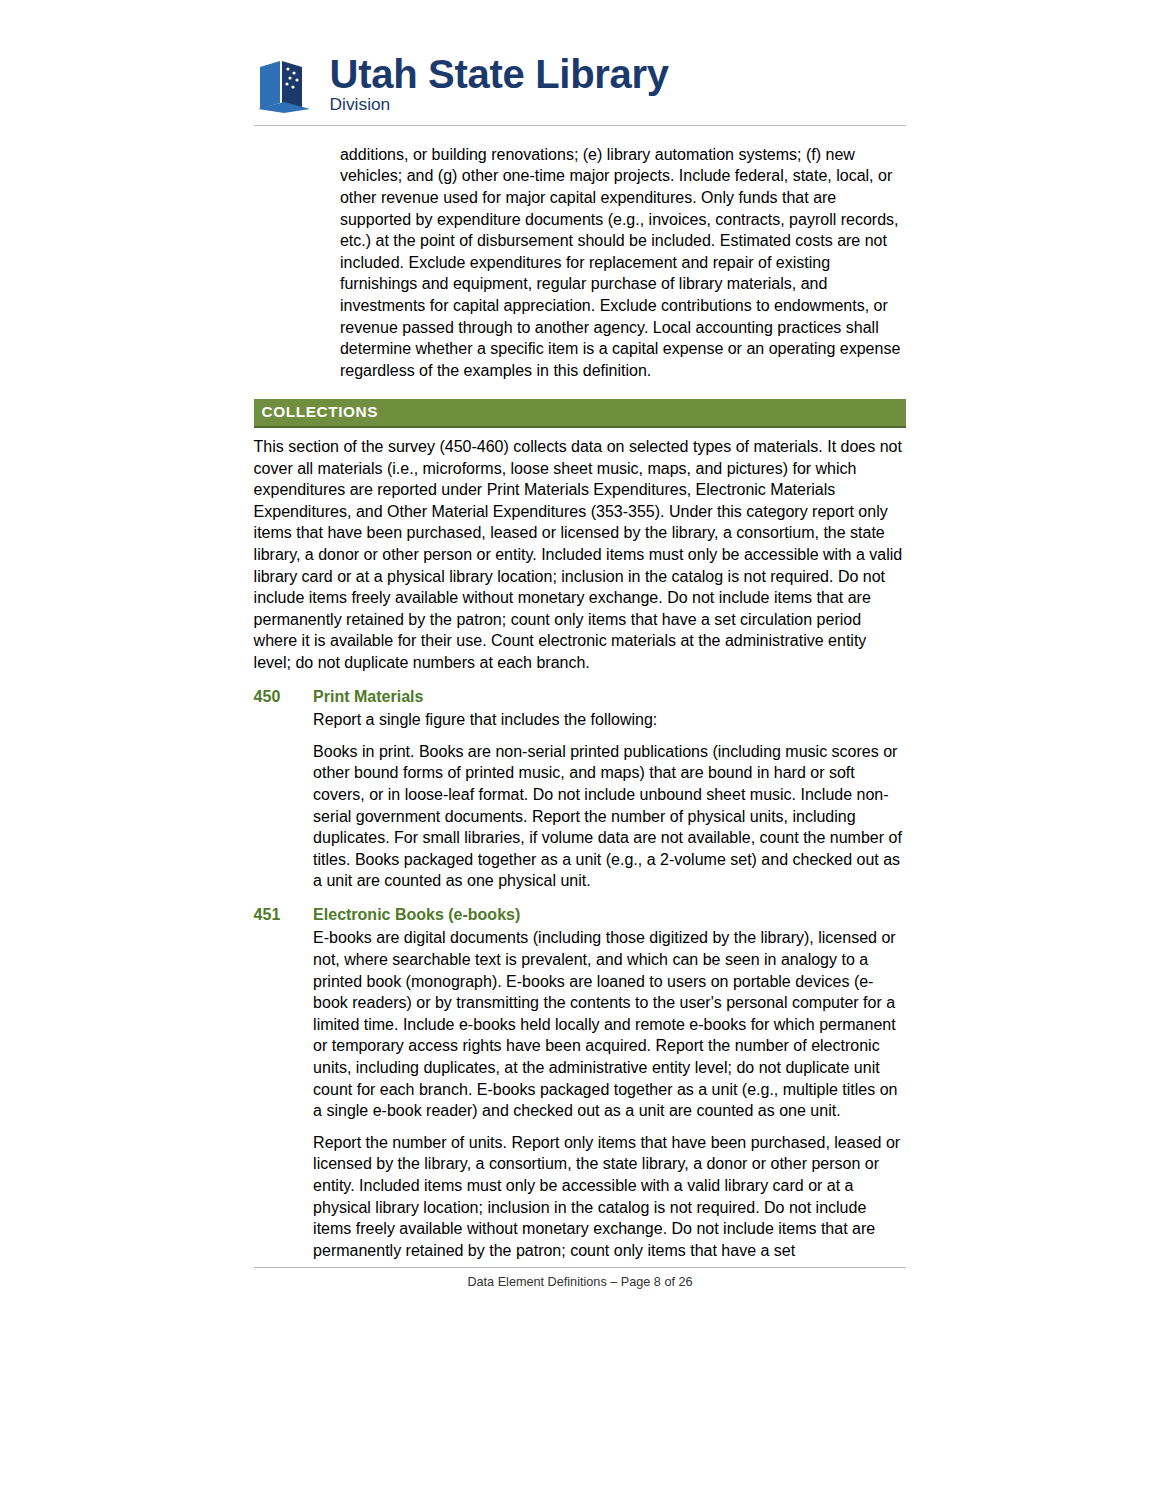Utah State Library
Division
additions, or building renovations; (e) library automation systems; (f) new vehicles; and (g) other one-time major projects. Include federal, state, local, or other revenue used for major capital expenditures. Only funds that are supported by expenditure documents (e.g., invoices, contracts, payroll records, etc.) at the point of disbursement should be included. Estimated costs are not included. Exclude expenditures for replacement and repair of existing furnishings and equipment, regular purchase of library materials, and investments for capital appreciation. Exclude contributions to endowments, or revenue passed through to another agency. Local accounting practices shall determine whether a specific item is a capital expense or an operating expense regardless of the examples in this definition.
COLLECTIONS
This section of the survey (450-460) collects data on selected types of materials. It does not cover all materials (i.e., microforms, loose sheet music, maps, and pictures) for which expenditures are reported under Print Materials Expenditures, Electronic Materials Expenditures, and Other Material Expenditures (353-355). Under this category report only items that have been purchased, leased or licensed by the library, a consortium, the state library, a donor or other person or entity. Included items must only be accessible with a valid library card or at a physical library location; inclusion in the catalog is not required. Do not include items freely available without monetary exchange. Do not include items that are permanently retained by the patron; count only items that have a set circulation period where it is available for their use. Count electronic materials at the administrative entity level; do not duplicate numbers at each branch.
450
Print Materials
Report a single figure that includes the following:
Books in print. Books are non-serial printed publications (including music scores or other bound forms of printed music, and maps) that are bound in hard or soft covers, or in loose-leaf format. Do not include unbound sheet music. Include non-serial government documents. Report the number of physical units, including duplicates. For small libraries, if volume data are not available, count the number of titles. Books packaged together as a unit (e.g., a 2-volume set) and checked out as a unit are counted as one physical unit.
451
Electronic Books (e-books)
E-books are digital documents (including those digitized by the library), licensed or not, where searchable text is prevalent, and which can be seen in analogy to a printed book (monograph). E-books are loaned to users on portable devices (e-book readers) or by transmitting the contents to the user's personal computer for a limited time. Include e-books held locally and remote e-books for which permanent or temporary access rights have been acquired. Report the number of electronic units, including duplicates, at the administrative entity level; do not duplicate unit count for each branch. E-books packaged together as a unit (e.g., multiple titles on a single e-book reader) and checked out as a unit are counted as one unit.
Report the number of units. Report only items that have been purchased, leased or licensed by the library, a consortium, the state library, a donor or other person or entity. Included items must only be accessible with a valid library card or at a physical library location; inclusion in the catalog is not required. Do not include items freely available without monetary exchange. Do not include items that are permanently retained by the patron; count only items that have a set
Data Element Definitions – Page 8 of 26